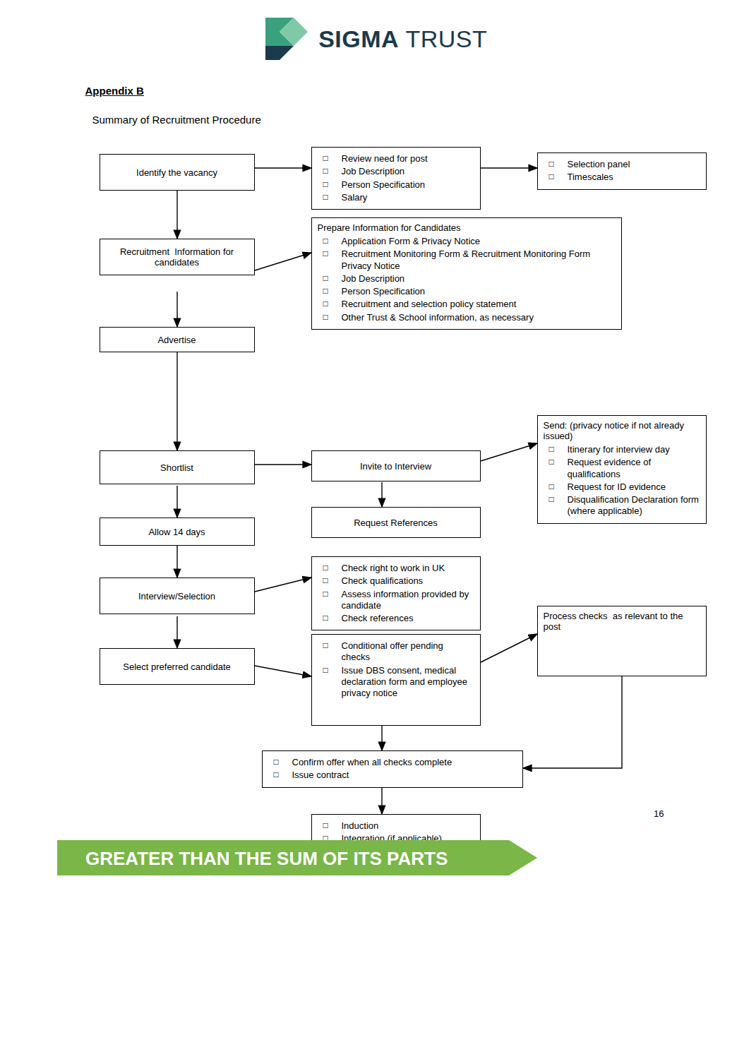SIGMA TRUST
Appendix B
Summary of Recruitment Procedure
Identify the vacancy
Review need for post
Job Description
Person Specification
Salary
Selection panel
Timescales
Recruitment Information for candidates
Prepare Information for Candidates
Application Form & Privacy Notice
Recruitment Monitoring Form & Recruitment Monitoring Form Privacy Notice
Job Description
Person Specification
Recruitment and selection policy statement
Other Trust & School information, as necessary
Advertise
Shortlist
Invite to Interview
Send: (privacy notice if not already issued)
Itinerary for interview day
Request evidence of qualifications
Request for ID evidence
Disqualification Declaration form (where applicable)
Request References
Allow 14 days
Interview/Selection
Check right to work in UK
Check qualifications
Assess information provided by candidate
Check references
Select preferred candidate
Conditional offer pending checks
Issue DBS consent, medical declaration form and employee privacy notice
Process checks as relevant to the post
Confirm offer when all checks complete
Issue contract
Induction
Integration (if applicable)
16
GREATER THAN THE SUM OF ITS PARTS